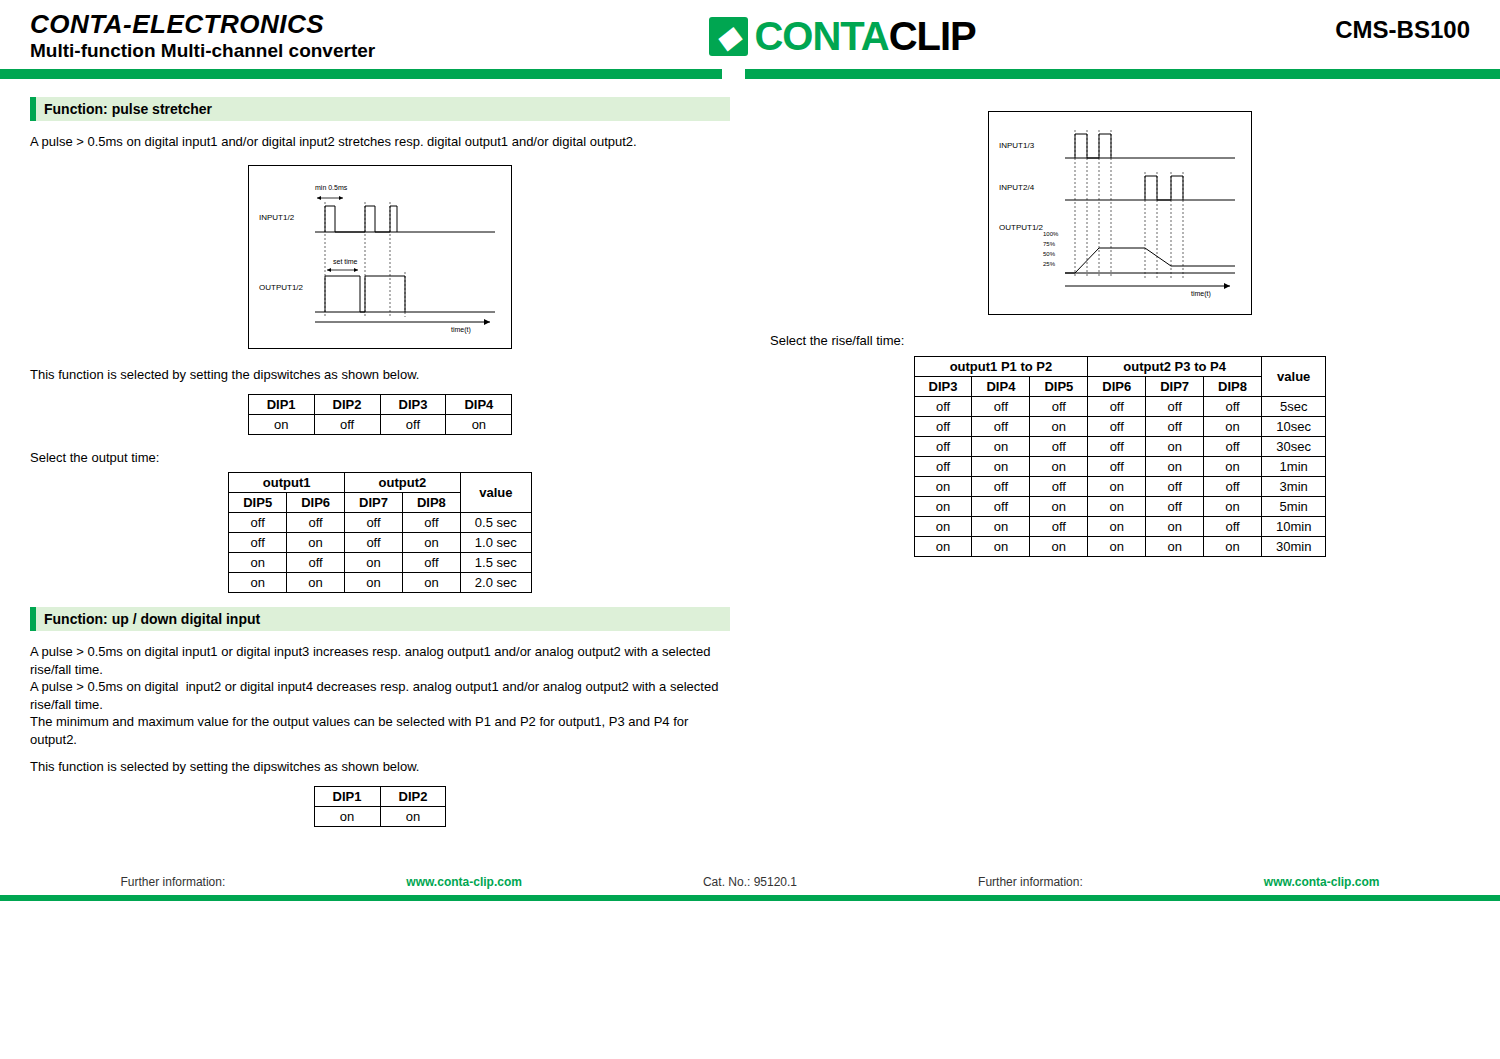CONTA-ELECTRONICS
Multi-function Multi-channel converter
◆ CONTACLIP
CMS-BS100
Function: pulse stretcher
A pulse > 0.5ms on digital input1 and/or digital input2 stretches resp. digital output1 and/or digital output2.
INPUT1/2 OUTPUT1/2 min 0.5ms set time time(t)
This function is selected by setting the dipswitches as shown below.
| DIP1 | DIP2 | DIP3 | DIP4 |
| --- | --- | --- | --- |
| on | off | off | on |
Select the output time:
| output1 | output2 | value |
| --- | --- | --- |
| DIP5 | DIP6 | DIP7 | DIP8 |
| off | off | off | off | 0.5 sec |
| off | on | off | on | 1.0 sec |
| on | off | on | off | 1.5 sec |
| on | on | on | on | 2.0 sec |
Function: up / down digital input
A pulse > 0.5ms on digital input1 or digital input3 increases resp. analog output1 and/or analog output2 with a selected rise/fall time.
A pulse > 0.5ms on digital input2 or digital input4 decreases resp. analog output1 and/or analog output2 with a selected rise/fall time.
The minimum and maximum value for the output values can be selected with P1 and P2 for output1, P3 and P4 for output2.
This function is selected by setting the dipswitches as shown below.
| DIP1 | DIP2 |
| --- | --- |
| on | on |
INPUT1/3 INPUT2/4 OUTPUT1/2 time(t) 100% 75% 50% 25%
Select the rise/fall time:
| output1 P1 to P2 | output2 P3 to P4 | value |
| --- | --- | --- |
| DIP3 | DIP4 | DIP5 | DIP6 | DIP7 | DIP8 |
| off | off | off | off | off | off | 5sec |
| off | off | on | off | off | on | 10sec |
| off | on | off | off | on | off | 30sec |
| off | on | on | off | on | on | 1min |
| on | off | off | on | off | off | 3min |
| on | off | on | on | off | on | 5min |
| on | on | off | on | on | off | 10min |
| on | on | on | on | on | on | 30min |
Further information: www.conta-clip.com Cat. No.: 95120.1 Further information: www.conta-clip.com